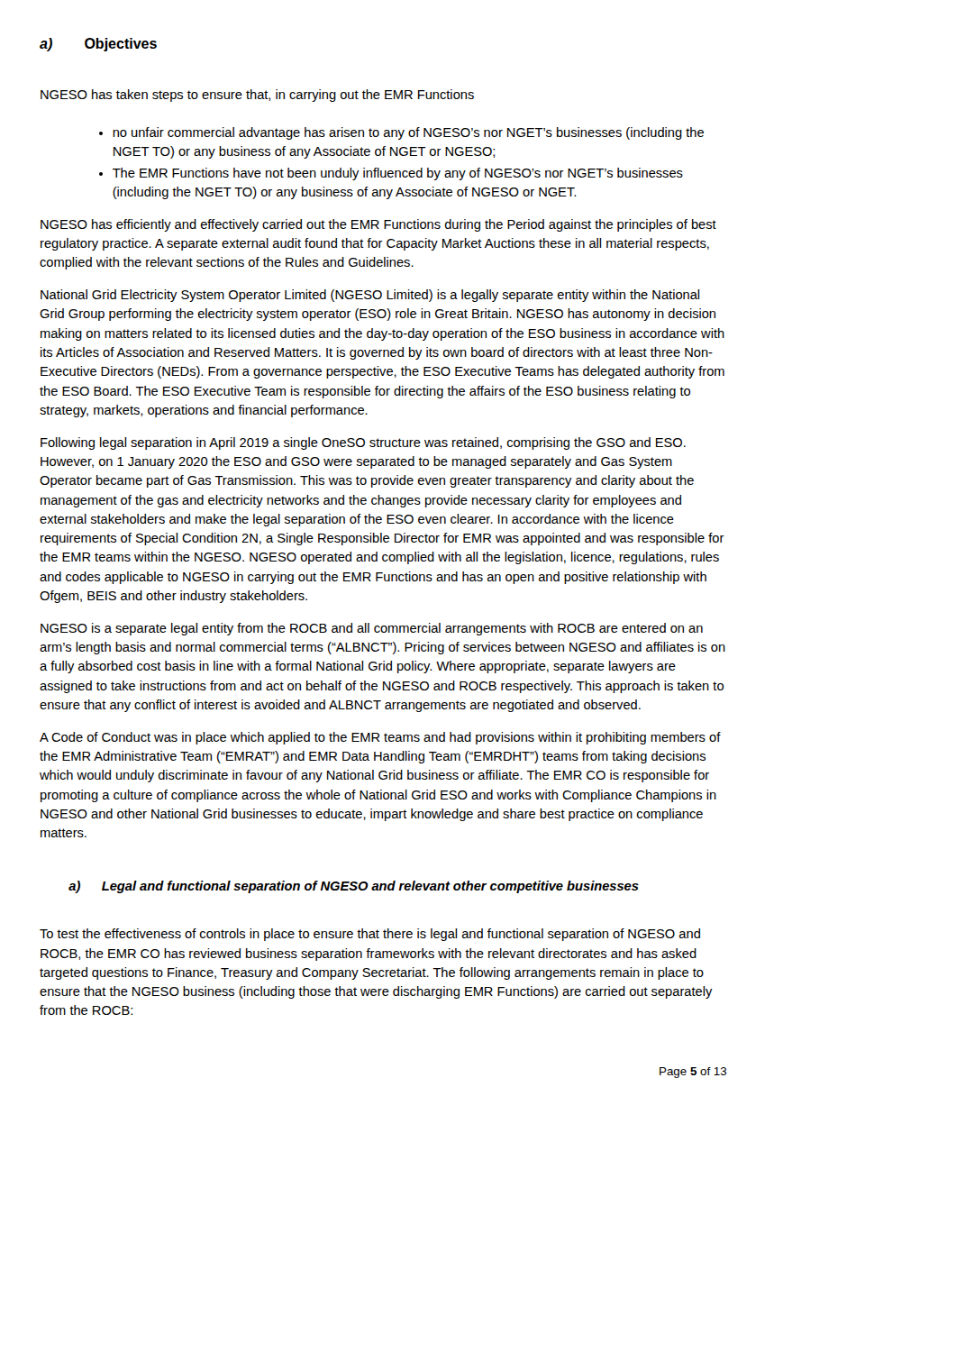a) Objectives
NGESO has taken steps to ensure that, in carrying out the EMR Functions
no unfair commercial advantage has arisen to any of NGESO’s nor NGET’s businesses (including the NGET TO) or any business of any Associate of NGET or NGESO;
The EMR Functions have not been unduly influenced by any of NGESO’s nor NGET’s businesses (including the NGET TO) or any business of any Associate of NGESO or NGET.
NGESO has efficiently and effectively carried out the EMR Functions during the Period against the principles of best regulatory practice. A separate external audit found that for Capacity Market Auctions these in all material respects, complied with the relevant sections of the Rules and Guidelines.
National Grid Electricity System Operator Limited (NGESO Limited) is a legally separate entity within the National Grid Group performing the electricity system operator (ESO) role in Great Britain. NGESO has autonomy in decision making on matters related to its licensed duties and the day-to-day operation of the ESO business in accordance with its Articles of Association and Reserved Matters. It is governed by its own board of directors with at least three Non-Executive Directors (NEDs). From a governance perspective, the ESO Executive Teams has delegated authority from the ESO Board. The ESO Executive Team is responsible for directing the affairs of the ESO business relating to strategy, markets, operations and financial performance.
Following legal separation in April 2019 a single OneSO structure was retained, comprising the GSO and ESO. However, on 1 January 2020 the ESO and GSO were separated to be managed separately and Gas System Operator became part of Gas Transmission. This was to provide even greater transparency and clarity about the management of the gas and electricity networks and the changes provide necessary clarity for employees and external stakeholders and make the legal separation of the ESO even clearer. In accordance with the licence requirements of Special Condition 2N, a Single Responsible Director for EMR was appointed and was responsible for the EMR teams within the NGESO. NGESO operated and complied with all the legislation, licence, regulations, rules and codes applicable to NGESO in carrying out the EMR Functions and has an open and positive relationship with Ofgem, BEIS and other industry stakeholders.
NGESO is a separate legal entity from the ROCB and all commercial arrangements with ROCB are entered on an arm’s length basis and normal commercial terms (“ALBNCT”). Pricing of services between NGESO and affiliates is on a fully absorbed cost basis in line with a formal National Grid policy. Where appropriate, separate lawyers are assigned to take instructions from and act on behalf of the NGESO and ROCB respectively. This approach is taken to ensure that any conflict of interest is avoided and ALBNCT arrangements are negotiated and observed.
A Code of Conduct was in place which applied to the EMR teams and had provisions within it prohibiting members of the EMR Administrative Team (“EMRAT”) and EMR Data Handling Team (“EMRDHT”) teams from taking decisions which would unduly discriminate in favour of any National Grid business or affiliate. The EMR CO is responsible for promoting a culture of compliance across the whole of National Grid ESO and works with Compliance Champions in NGESO and other National Grid businesses to educate, impart knowledge and share best practice on compliance matters.
a) Legal and functional separation of NGESO and relevant other competitive businesses
To test the effectiveness of controls in place to ensure that there is legal and functional separation of NGESO and ROCB, the EMR CO has reviewed business separation frameworks with the relevant directorates and has asked targeted questions to Finance, Treasury and Company Secretariat. The following arrangements remain in place to ensure that the NGESO business (including those that were discharging EMR Functions) are carried out separately from the ROCB:
Page 5 of 13